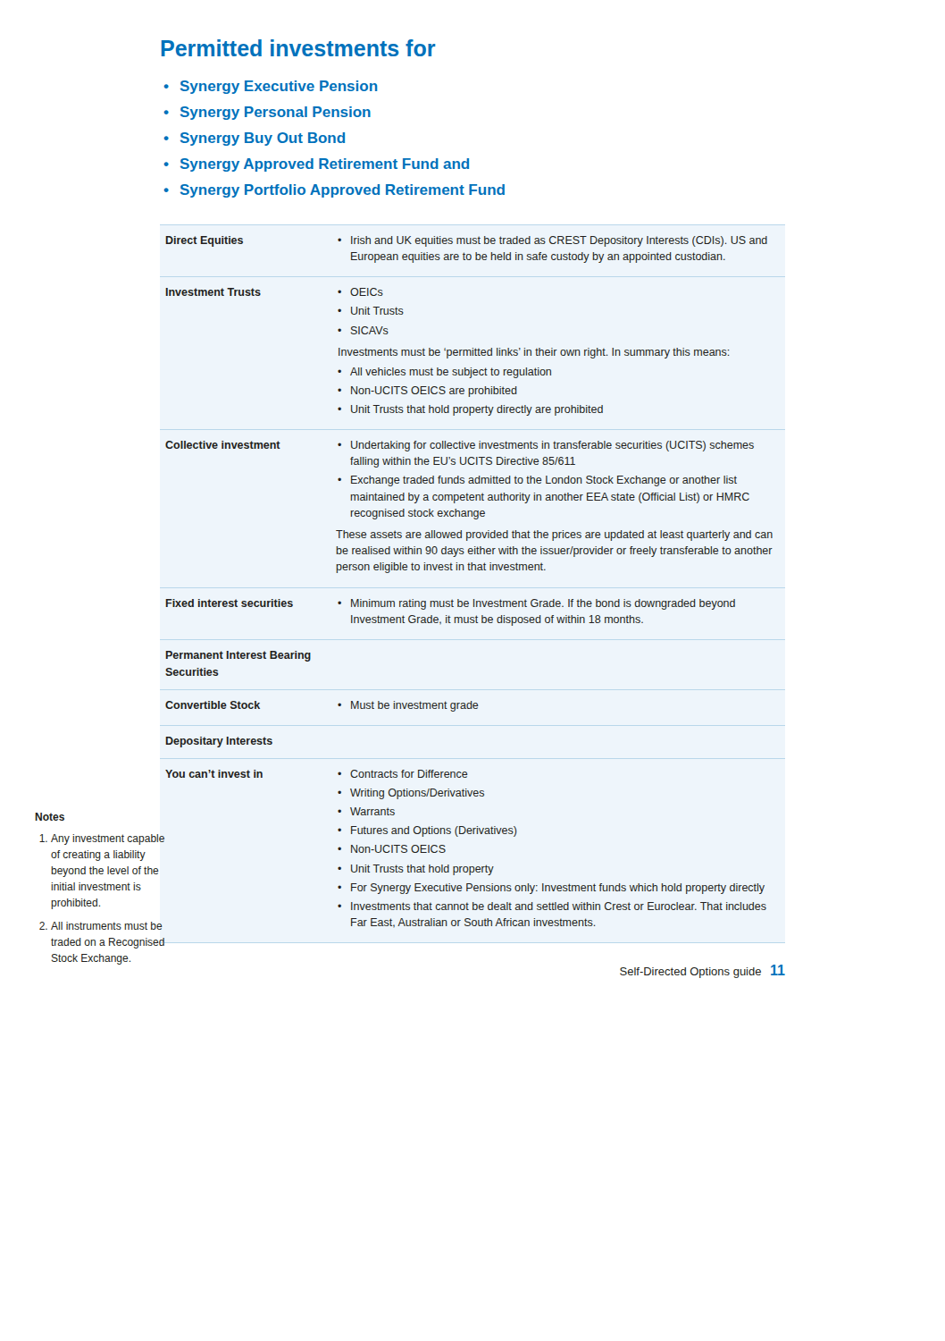Notes
Any investment capable of creating a liability beyond the level of the initial investment is prohibited.
All instruments must be traded on a Recognised Stock Exchange.
Permitted investments for
Synergy Executive Pension
Synergy Personal Pension
Synergy Buy Out Bond
Synergy Approved Retirement Fund and
Synergy Portfolio Approved Retirement Fund
| Direct Equities | Irish and UK equities must be traded as CREST Depository Interests (CDIs). US and European equities are to be held in safe custody by an appointed custodian. |
| Investment Trusts | OEICs Unit Trusts SICAVs Investments must be ‘permitted links’ in their own right. In summary this means: All vehicles must be subject to regulation Non-UCITS OEICS are prohibited Unit Trusts that hold property directly are prohibited |
| Collective investment | Undertaking for collective investments in transferable securities (UCITS) schemes falling within the EU’s UCITS Directive 85/611 Exchange traded funds admitted to the London Stock Exchange or another list maintained by a competent authority in another EEA state (Official List) or HMRC recognised stock exchange These assets are allowed provided that the prices are updated at least quarterly and can be realised within 90 days either with the issuer/provider or freely transferable to another person eligible to invest in that investment. |
| Fixed interest securities | Minimum rating must be Investment Grade. If the bond is downgraded beyond Investment Grade, it must be disposed of within 18 months. |
| Permanent Interest Bearing Securities | |
| Convertible Stock | Must be investment grade |
| Depositary Interests | |
| You can’t invest in | Contracts for Difference Writing Options/Derivatives Warrants Futures and Options (Derivatives) Non-UCITS OEICS Unit Trusts that hold property For Synergy Executive Pensions only: Investment funds which hold property directly Investments that cannot be dealt and settled within Crest or Euroclear. That includes Far East, Australian or South African investments. |
Self-Directed Options guide 11